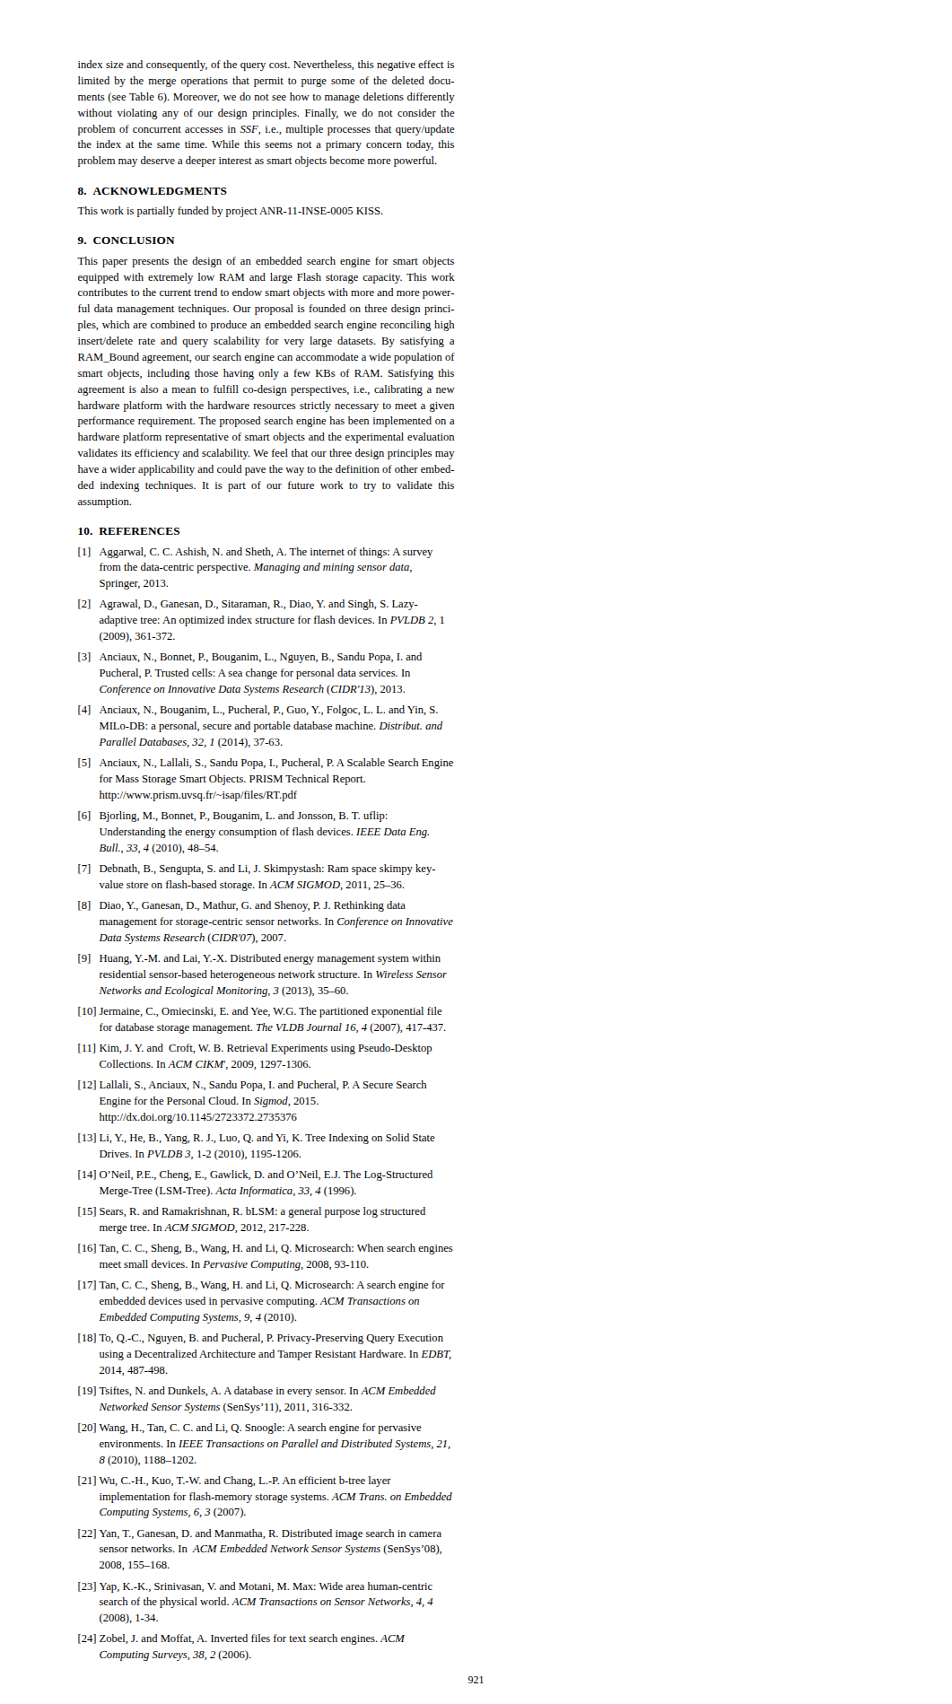index size and consequently, of the query cost. Nevertheless, this negative effect is limited by the merge operations that permit to purge some of the deleted documents (see Table 6). Moreover, we do not see how to manage deletions differently without violating any of our design principles. Finally, we do not consider the problem of concurrent accesses in SSF, i.e., multiple processes that query/update the index at the same time. While this seems not a primary concern today, this problem may deserve a deeper interest as smart objects become more powerful.
8. ACKNOWLEDGMENTS
This work is partially funded by project ANR-11-INSE-0005 KISS.
9. CONCLUSION
This paper presents the design of an embedded search engine for smart objects equipped with extremely low RAM and large Flash storage capacity. This work contributes to the current trend to endow smart objects with more and more powerful data management techniques. Our proposal is founded on three design principles, which are combined to produce an embedded search engine reconciling high insert/delete rate and query scalability for very large datasets. By satisfying a RAM_Bound agreement, our search engine can accommodate a wide population of smart objects, including those having only a few KBs of RAM. Satisfying this agreement is also a mean to fulfill co-design perspectives, i.e., calibrating a new hardware platform with the hardware resources strictly necessary to meet a given performance requirement. The proposed search engine has been implemented on a hardware platform representative of smart objects and the experimental evaluation validates its efficiency and scalability. We feel that our three design principles may have a wider applicability and could pave the way to the definition of other embedded indexing techniques. It is part of our future work to try to validate this assumption.
10. REFERENCES
[1] Aggarwal, C. C. Ashish, N. and Sheth, A. The internet of things: A survey from the data-centric perspective. Managing and mining sensor data, Springer, 2013.
[2] Agrawal, D., Ganesan, D., Sitaraman, R., Diao, Y. and Singh, S. Lazy-adaptive tree: An optimized index structure for flash devices. In PVLDB 2, 1 (2009), 361-372.
[3] Anciaux, N., Bonnet, P., Bouganim, L., Nguyen, B., Sandu Popa, I. and Pucheral, P. Trusted cells: A sea change for personal data services. In Conference on Innovative Data Systems Research (CIDR'13), 2013.
[4] Anciaux, N., Bouganim, L., Pucheral, P., Guo, Y., Folgoc, L. L. and Yin, S. MILo-DB: a personal, secure and portable database machine. Distribut. and Parallel Databases, 32, 1 (2014), 37-63.
[5] Anciaux, N., Lallali, S., Sandu Popa, I., Pucheral, P. A Scalable Search Engine for Mass Storage Smart Objects. PRISM Technical Report. http://www.prism.uvsq.fr/~isap/files/RT.pdf
[6] Bjorling, M., Bonnet, P., Bouganim, L. and Jonsson, B. T. uflip: Understanding the energy consumption of flash devices. IEEE Data Eng. Bull., 33, 4 (2010), 48–54.
[7] Debnath, B., Sengupta, S. and Li, J. Skimpystash: Ram space skimpy key-value store on flash-based storage. In ACM SIGMOD, 2011, 25–36.
[8] Diao, Y., Ganesan, D., Mathur, G. and Shenoy, P. J. Rethinking data management for storage-centric sensor networks. In Conference on Innovative Data Systems Research (CIDR'07), 2007.
[9] Huang, Y.-M. and Lai, Y.-X. Distributed energy management system within residential sensor-based heterogeneous network structure. In Wireless Sensor Networks and Ecological Monitoring, 3 (2013), 35–60.
[10] Jermaine, C., Omiecinski, E. and Yee, W.G. The partitioned exponential file for database storage management. The VLDB Journal 16, 4 (2007), 417-437.
[11] Kim, J. Y. and Croft, W. B. Retrieval Experiments using Pseudo-Desktop Collections. In ACM CIKM', 2009, 1297-1306.
[12] Lallali, S., Anciaux, N., Sandu Popa, I. and Pucheral, P. A Secure Search Engine for the Personal Cloud. In Sigmod, 2015. http://dx.doi.org/10.1145/2723372.2735376
[13] Li, Y., He, B., Yang, R. J., Luo, Q. and Yi, K. Tree Indexing on Solid State Drives. In PVLDB 3, 1-2 (2010), 1195-1206.
[14] O’Neil, P.E., Cheng, E., Gawlick, D. and O’Neil, E.J. The Log-Structured Merge-Tree (LSM-Tree). Acta Informatica, 33, 4 (1996).
[15] Sears, R. and Ramakrishnan, R. bLSM: a general purpose log structured merge tree. In ACM SIGMOD, 2012, 217-228.
[16] Tan, C. C., Sheng, B., Wang, H. and Li, Q. Microsearch: When search engines meet small devices. In Pervasive Computing, 2008, 93-110.
[17] Tan, C. C., Sheng, B., Wang, H. and Li, Q. Microsearch: A search engine for embedded devices used in pervasive computing. ACM Transactions on Embedded Computing Systems, 9, 4 (2010).
[18] To, Q.-C., Nguyen, B. and Pucheral, P. Privacy-Preserving Query Execution using a Decentralized Architecture and Tamper Resistant Hardware. In EDBT, 2014, 487-498.
[19] Tsiftes, N. and Dunkels, A. A database in every sensor. In ACM Embedded Networked Sensor Systems (SenSys’11), 2011, 316-332.
[20] Wang, H., Tan, C. C. and Li, Q. Snoogle: A search engine for pervasive environments. In IEEE Transactions on Parallel and Distributed Systems, 21, 8 (2010), 1188–1202.
[21] Wu, C.-H., Kuo, T.-W. and Chang, L.-P. An efficient b-tree layer implementation for flash-memory storage systems. ACM Trans. on Embedded Computing Systems, 6, 3 (2007).
[22] Yan, T., Ganesan, D. and Manmatha, R. Distributed image search in camera sensor networks. In ACM Embedded Network Sensor Systems (SenSys’08), 2008, 155–168.
[23] Yap, K.-K., Srinivasan, V. and Motani, M. Max: Wide area human-centric search of the physical world. ACM Transactions on Sensor Networks, 4, 4 (2008), 1-34.
[24] Zobel, J. and Moffat, A. Inverted files for text search engines. ACM Computing Surveys, 38, 2 (2006).
921